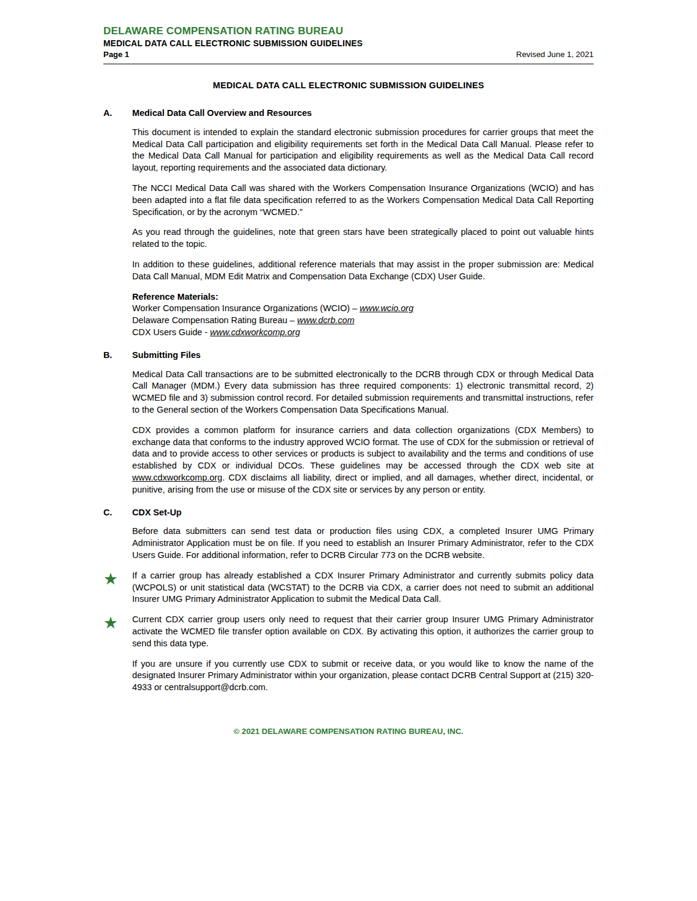DELAWARE COMPENSATION RATING BUREAU
MEDICAL DATA CALL ELECTRONIC SUBMISSION GUIDELINES
Page 1 Revised June 1, 2021
MEDICAL DATA CALL ELECTRONIC SUBMISSION GUIDELINES
A.
Medical Data Call Overview and Resources
This document is intended to explain the standard electronic submission procedures for carrier groups that meet the Medical Data Call participation and eligibility requirements set forth in the Medical Data Call Manual. Please refer to the Medical Data Call Manual for participation and eligibility requirements as well as the Medical Data Call record layout, reporting requirements and the associated data dictionary.
The NCCI Medical Data Call was shared with the Workers Compensation Insurance Organizations (WCIO) and has been adapted into a flat file data specification referred to as the Workers Compensation Medical Data Call Reporting Specification, or by the acronym “WCMED.”
As you read through the guidelines, note that green stars have been strategically placed to point out valuable hints related to the topic.
In addition to these guidelines, additional reference materials that may assist in the proper submission are: Medical Data Call Manual, MDM Edit Matrix and Compensation Data Exchange (CDX) User Guide.
Reference Materials:
Worker Compensation Insurance Organizations (WCIO) – www.wcio.org
Delaware Compensation Rating Bureau – www.dcrb.com
CDX Users Guide - www.cdxworkcomp.org
B.
Submitting Files
Medical Data Call transactions are to be submitted electronically to the DCRB through CDX or through Medical Data Call Manager (MDM.) Every data submission has three required components: 1) electronic transmittal record, 2) WCMED file and 3) submission control record. For detailed submission requirements and transmittal instructions, refer to the General section of the Workers Compensation Data Specifications Manual.
CDX provides a common platform for insurance carriers and data collection organizations (CDX Members) to exchange data that conforms to the industry approved WCIO format. The use of CDX for the submission or retrieval of data and to provide access to other services or products is subject to availability and the terms and conditions of use established by CDX or individual DCOs. These guidelines may be accessed through the CDX web site at www.cdxworkcomp.org. CDX disclaims all liability, direct or implied, and all damages, whether direct, incidental, or punitive, arising from the use or misuse of the CDX site or services by any person or entity.
C.
CDX Set-Up
Before data submitters can send test data or production files using CDX, a completed Insurer UMG Primary Administrator Application must be on file. If you need to establish an Insurer Primary Administrator, refer to the CDX Users Guide. For additional information, refer to DCRB Circular 773 on the DCRB website.
★
If a carrier group has already established a CDX Insurer Primary Administrator and currently submits policy data (WCPOLS) or unit statistical data (WCSTAT) to the DCRB via CDX, a carrier does not need to submit an additional Insurer UMG Primary Administrator Application to submit the Medical Data Call.
★
Current CDX carrier group users only need to request that their carrier group Insurer UMG Primary Administrator activate the WCMED file transfer option available on CDX. By activating this option, it authorizes the carrier group to send this data type.
If you are unsure if you currently use CDX to submit or receive data, or you would like to know the name of the designated Insurer Primary Administrator within your organization, please contact DCRB Central Support at (215) 320-4933 or centralsupport@dcrb.com.
© 2021 DELAWARE COMPENSATION RATING BUREAU, INC.